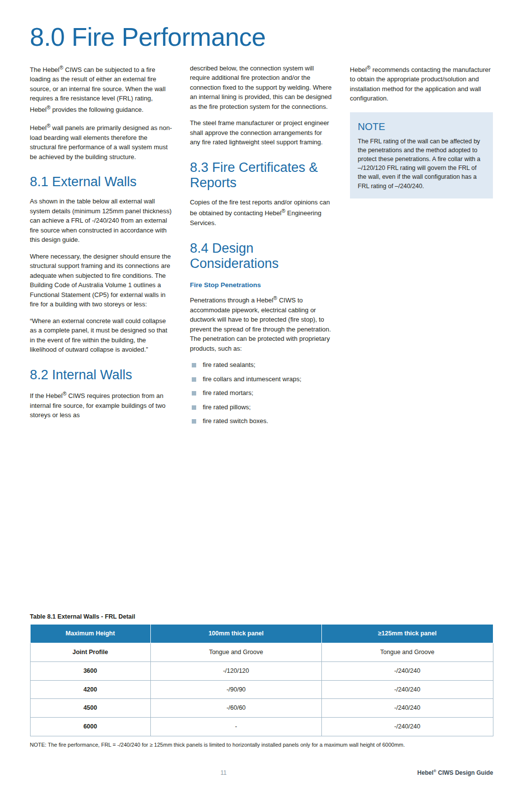8.0 Fire Performance
The Hebel® CIWS can be subjected to a fire loading as the result of either an external fire source, or an internal fire source. When the wall requires a fire resistance level (FRL) rating, Hebel® provides the following guidance.
Hebel® wall panels are primarily designed as non-load bearding wall elements therefore the structural fire performance of a wall system must be achieved by the building structure.
8.1 External Walls
As shown in the table below all external wall system details (minimum 125mm panel thickness) can achieve a FRL of -/240/240 from an external fire source when constructed in accordance with this design guide.
Where necessary, the designer should ensure the structural support framing and its connections are adequate when subjected to fire conditions. The Building Code of Australia Volume 1 outlines a Functional Statement (CP5) for external walls in fire for a building with two storeys or less:
“Where an external concrete wall could collapse as a complete panel, it must be designed so that in the event of fire within the building, the likelihood of outward collapse is avoided.”
8.2 Internal Walls
If the Hebel® CIWS requires protection from an internal fire source, for example buildings of two storeys or less as
described below, the connection system will require additional fire protection and/or the connection fixed to the support by welding. Where an internal lining is provided, this can be designed as the fire protection system for the connections.
The steel frame manufacturer or project engineer shall approve the connection arrangements for any fire rated lightweight steel support framing.
8.3 Fire Certificates & Reports
Copies of the fire test reports and/or opinions can be obtained by contacting Hebel® Engineering Services.
8.4 Design Considerations
Fire Stop Penetrations
Penetrations through a Hebel® CIWS to accommodate pipework, electrical cabling or ductwork will have to be protected (fire stop), to prevent the spread of fire through the penetration. The penetration can be protected with proprietary products, such as:
fire rated sealants;
fire collars and intumescent wraps;
fire rated mortars;
fire rated pillows;
fire rated switch boxes.
Hebel® recommends contacting the manufacturer to obtain the appropriate product/solution and installation method for the application and wall configuration.
NOTE
The FRL rating of the wall can be affected by the penetrations and the method adopted to protect these penetrations. A fire collar with a –/120/120 FRL rating will govern the FRL of the wall, even if the wall configuration has a FRL rating of –/240/240.
Table 8.1 External Walls - FRL Detail
| Maximum Height | 100mm thick panel | ≥125mm thick panel |
| --- | --- | --- |
| Joint Profile | Tongue and Groove | Tongue and Groove |
| 3600 | -/120/120 | -/240/240 |
| 4200 | -/90/90 | -/240/240 |
| 4500 | -/60/60 | -/240/240 |
| 6000 | - | -/240/240 |
NOTE: The fire performance, FRL = -/240/240 for ≥ 125mm thick panels is limited to horizontally installed panels only for a maximum wall height of 6000mm.
11
Hebel® CIWS Design Guide